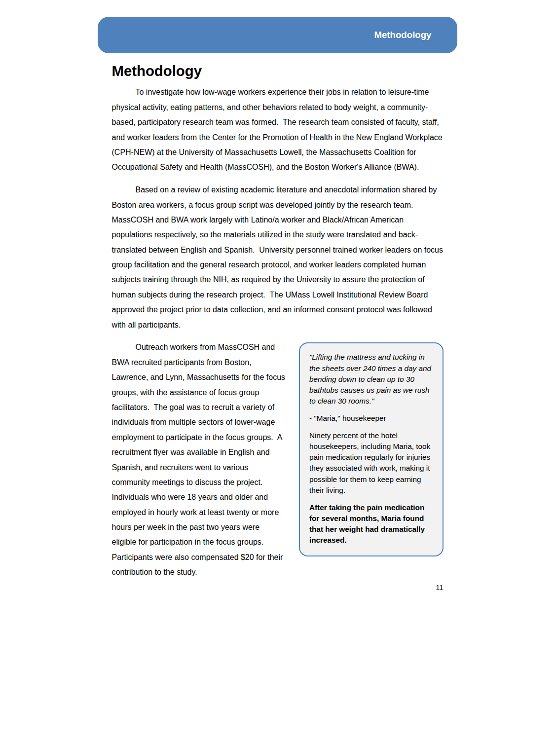Methodology
Methodology
To investigate how low-wage workers experience their jobs in relation to leisure-time physical activity, eating patterns, and other behaviors related to body weight, a community-based, participatory research team was formed. The research team consisted of faculty, staff, and worker leaders from the Center for the Promotion of Health in the New England Workplace (CPH-NEW) at the University of Massachusetts Lowell, the Massachusetts Coalition for Occupational Safety and Health (MassCOSH), and the Boston Worker's Alliance (BWA).
Based on a review of existing academic literature and anecdotal information shared by Boston area workers, a focus group script was developed jointly by the research team. MassCOSH and BWA work largely with Latino/a worker and Black/African American populations respectively, so the materials utilized in the study were translated and back-translated between English and Spanish. University personnel trained worker leaders on focus group facilitation and the general research protocol, and worker leaders completed human subjects training through the NIH, as required by the University to assure the protection of human subjects during the research project. The UMass Lowell Institutional Review Board approved the project prior to data collection, and an informed consent protocol was followed with all participants.
"Lifting the mattress and tucking in the sheets over 240 times a day and bending down to clean up to 30 bathtubs causes us pain as we rush to clean 30 rooms."
- "Maria," housekeeper
Ninety percent of the hotel housekeepers, including Maria, took pain medication regularly for injuries they associated with work, making it possible for them to keep earning their living.
After taking the pain medication for several months, Maria found that her weight had dramatically increased.
Outreach workers from MassCOSH and BWA recruited participants from Boston, Lawrence, and Lynn, Massachusetts for the focus groups, with the assistance of focus group facilitators. The goal was to recruit a variety of individuals from multiple sectors of lower-wage employment to participate in the focus groups. A recruitment flyer was available in English and Spanish, and recruiters went to various community meetings to discuss the project. Individuals who were 18 years and older and employed in hourly work at least twenty or more hours per week in the past two years were eligible for participation in the focus groups. Participants were also compensated $20 for their contribution to the study.
11